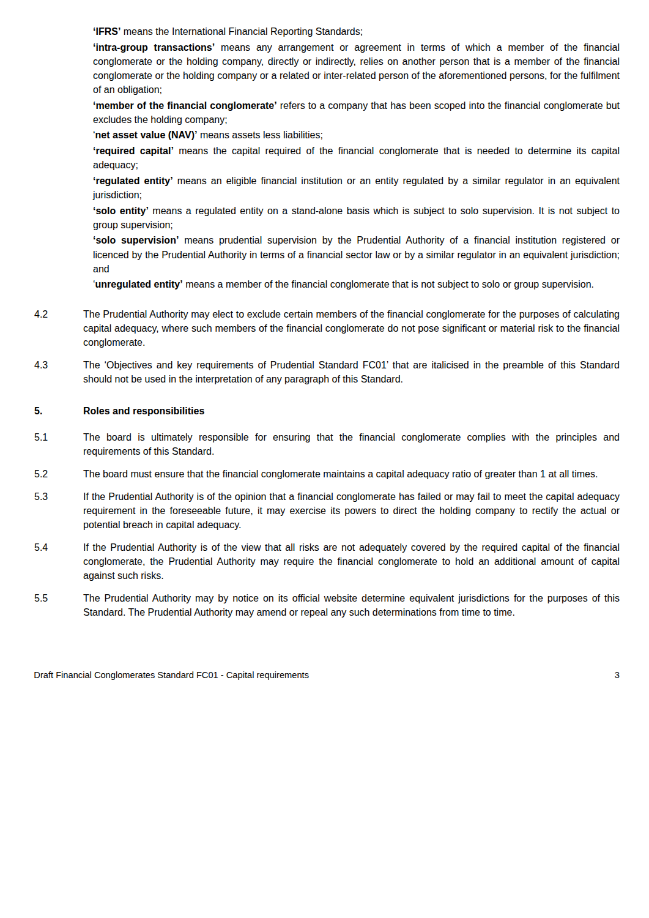‘IFRS’ means the International Financial Reporting Standards;
‘intra-group transactions’ means any arrangement or agreement in terms of which a member of the financial conglomerate or the holding company, directly or indirectly, relies on another person that is a member of the financial conglomerate or the holding company or a related or inter-related person of the aforementioned persons, for the fulfilment of an obligation;
‘member of the financial conglomerate’ refers to a company that has been scoped into the financial conglomerate but excludes the holding company;
‘net asset value (NAV)’ means assets less liabilities;
‘required capital’ means the capital required of the financial conglomerate that is needed to determine its capital adequacy;
‘regulated entity’ means an eligible financial institution or an entity regulated by a similar regulator in an equivalent jurisdiction;
‘solo entity’ means a regulated entity on a stand-alone basis which is subject to solo supervision. It is not subject to group supervision;
‘solo supervision’ means prudential supervision by the Prudential Authority of a financial institution registered or licenced by the Prudential Authority in terms of a financial sector law or by a similar regulator in an equivalent jurisdiction; and
‘unregulated entity’ means a member of the financial conglomerate that is not subject to solo or group supervision.
4.2
The Prudential Authority may elect to exclude certain members of the financial conglomerate for the purposes of calculating capital adequacy, where such members of the financial conglomerate do not pose significant or material risk to the financial conglomerate.
4.3
The ‘Objectives and key requirements of Prudential Standard FC01’ that are italicised in the preamble of this Standard should not be used in the interpretation of any paragraph of this Standard.
5. Roles and responsibilities
5.1
The board is ultimately responsible for ensuring that the financial conglomerate complies with the principles and requirements of this Standard.
5.2
The board must ensure that the financial conglomerate maintains a capital adequacy ratio of greater than 1 at all times.
5.3
If the Prudential Authority is of the opinion that a financial conglomerate has failed or may fail to meet the capital adequacy requirement in the foreseeable future, it may exercise its powers to direct the holding company to rectify the actual or potential breach in capital adequacy.
5.4
If the Prudential Authority is of the view that all risks are not adequately covered by the required capital of the financial conglomerate, the Prudential Authority may require the financial conglomerate to hold an additional amount of capital against such risks.
5.5
The Prudential Authority may by notice on its official website determine equivalent jurisdictions for the purposes of this Standard. The Prudential Authority may amend or repeal any such determinations from time to time.
Draft Financial Conglomerates Standard FC01 - Capital requirements 3